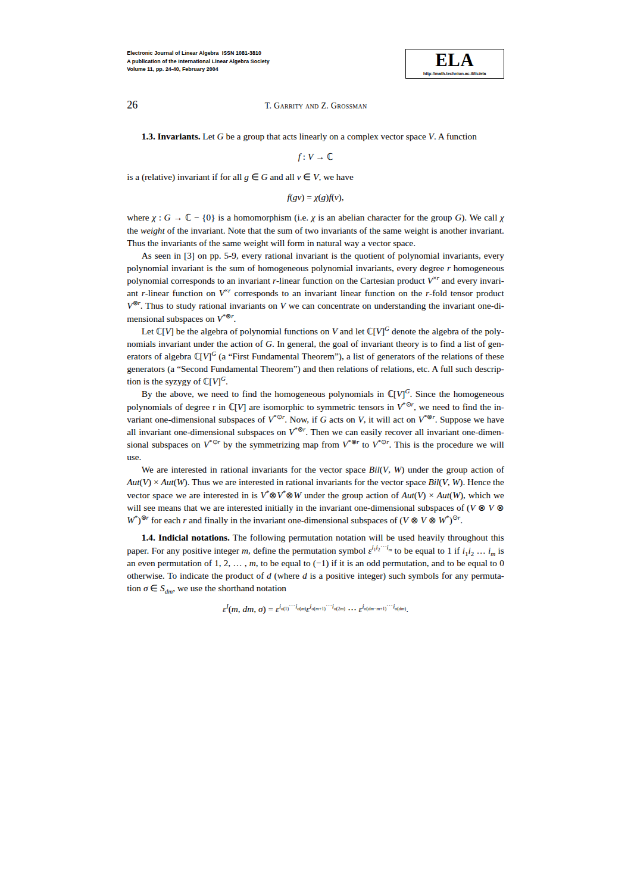Electronic Journal of Linear Algebra ISSN 1081-3810
A publication of the International Linear Algebra Society
Volume 11, pp. 24-40, February 2004
ELA http://math.technion.ac.il/iic/ela
26 T. Garrity and Z. Grossman
1.3. Invariants. Let G be a group that acts linearly on a complex vector space V. A function
f : V → ℂ
is a (relative) invariant if for all g ∈ G and all v ∈ V, we have
f(gv) = χ(g)f(v),
where χ : G → ℂ − {0} is a homomorphism (i.e. χ is an abelian character for the group G). We call χ the weight of the invariant. Note that the sum of two invariants of the same weight is another invariant. Thus the invariants of the same weight will form in natural way a vector space.
As seen in [3] on pp. 5-9, every rational invariant is the quotient of polynomial invariants, every polynomial invariant is the sum of homogeneous polynomial invariants, every degree r homogeneous polynomial corresponds to an invariant r-linear function on the Cartesian product V×r and every invariant r-linear function on V×r corresponds to an invariant linear function on the r-fold tensor product V⊗r. Thus to study rational invariants on V we can concentrate on understanding the invariant one-dimensional subspaces on V*⊗r.
Let ℂ[V] be the algebra of polynomial functions on V and let ℂ[V]G denote the algebra of the polynomials invariant under the action of G. In general, the goal of invariant theory is to find a list of generators of algebra ℂ[V]G (a “First Fundamental Theorem”), a list of generators of the relations of these generators (a “Second Fundamental Theorem”) and then relations of relations, etc. A full such description is the syzygy of ℂ[V]G.
By the above, we need to find the homogeneous polynomials in ℂ[V]G. Since the homogeneous polynomials of degree r in ℂ[V] are isomorphic to symmetric tensors in V*⊙r, we need to find the invariant one-dimensional subspaces of V*⊙r. Now, if G acts on V, it will act on V*⊗r. Suppose we have all invariant one-dimensional subspaces on V*⊗r. Then we can easily recover all invariant one-dimensional subspaces on V*⊙r by the symmetrizing map from V*⊗r to V*⊙r. This is the procedure we will use.
We are interested in rational invariants for the vector space Bil(V, W) under the group action of Aut(V) × Aut(W). Thus we are interested in rational invariants for the vector space Bil(V, W). Hence the vector space we are interested in is V*⊗V*⊗W under the group action of Aut(V) × Aut(W), which we will see means that we are interested initially in the invariant one-dimensional subspaces of (V ⊗ V ⊗ W*)⊗r for each r and finally in the invariant one-dimensional subspaces of (V ⊗ V ⊗ W*)⊙r.
1.4. Indicial notations. The following permutation notation will be used heavily throughout this paper. For any positive integer m, define the permutation symbol εi1i2⋯im to be equal to 1 if i1i2 … im is an even permutation of 1, 2, … , m, to be equal to (−1) if it is an odd permutation, and to be equal to 0 otherwise. To indicate the product of d (where d is a positive integer) such symbols for any permutation σ ∈ Sdm, we use the shorthand notation
εI(m, dm, σ) = εiσ(1)⋯iσ(m)εiσ(m+1)⋯iσ(2m) ⋯ εiσ(dm−m+1)⋯iσ(dm).